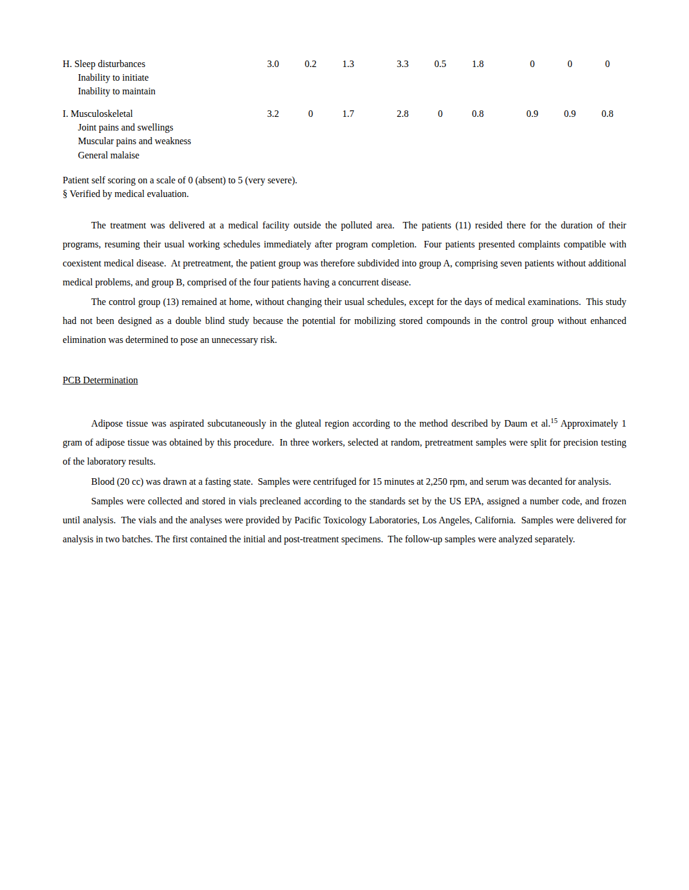| H. Sleep disturbances Inability to initiate Inability to maintain | 3.0 | 0.2 | 1.3 | | 3.3 | 0.5 | 1.8 | | 0 | 0 | 0 |
| I. Musculoskeletal Joint pains and swellings Muscular pains and weakness General malaise | 3.2 | 0 | 1.7 | | 2.8 | 0 | 0.8 | | 0.9 | 0.9 | 0.8 |
Patient self scoring on a scale of 0 (absent) to 5 (very severe).
§ Verified by medical evaluation.
The treatment was delivered at a medical facility outside the polluted area. The patients (11) resided there for the duration of their programs, resuming their usual working schedules immediately after program completion. Four patients presented complaints compatible with coexistent medical disease. At pretreatment, the patient group was therefore subdivided into group A, comprising seven patients without additional medical problems, and group B, comprised of the four patients having a concurrent disease.
The control group (13) remained at home, without changing their usual schedules, except for the days of medical examinations. This study had not been designed as a double blind study because the potential for mobilizing stored compounds in the control group without enhanced elimination was determined to pose an unnecessary risk.
PCB Determination
Adipose tissue was aspirated subcutaneously in the gluteal region according to the method described by Daum et al.15 Approximately 1 gram of adipose tissue was obtained by this procedure. In three workers, selected at random, pretreatment samples were split for precision testing of the laboratory results.
Blood (20 cc) was drawn at a fasting state. Samples were centrifuged for 15 minutes at 2,250 rpm, and serum was decanted for analysis.
Samples were collected and stored in vials precleaned according to the standards set by the US EPA, assigned a number code, and frozen until analysis. The vials and the analyses were provided by Pacific Toxicology Laboratories, Los Angeles, California. Samples were delivered for analysis in two batches. The first contained the initial and post-treatment specimens. The follow-up samples were analyzed separately.